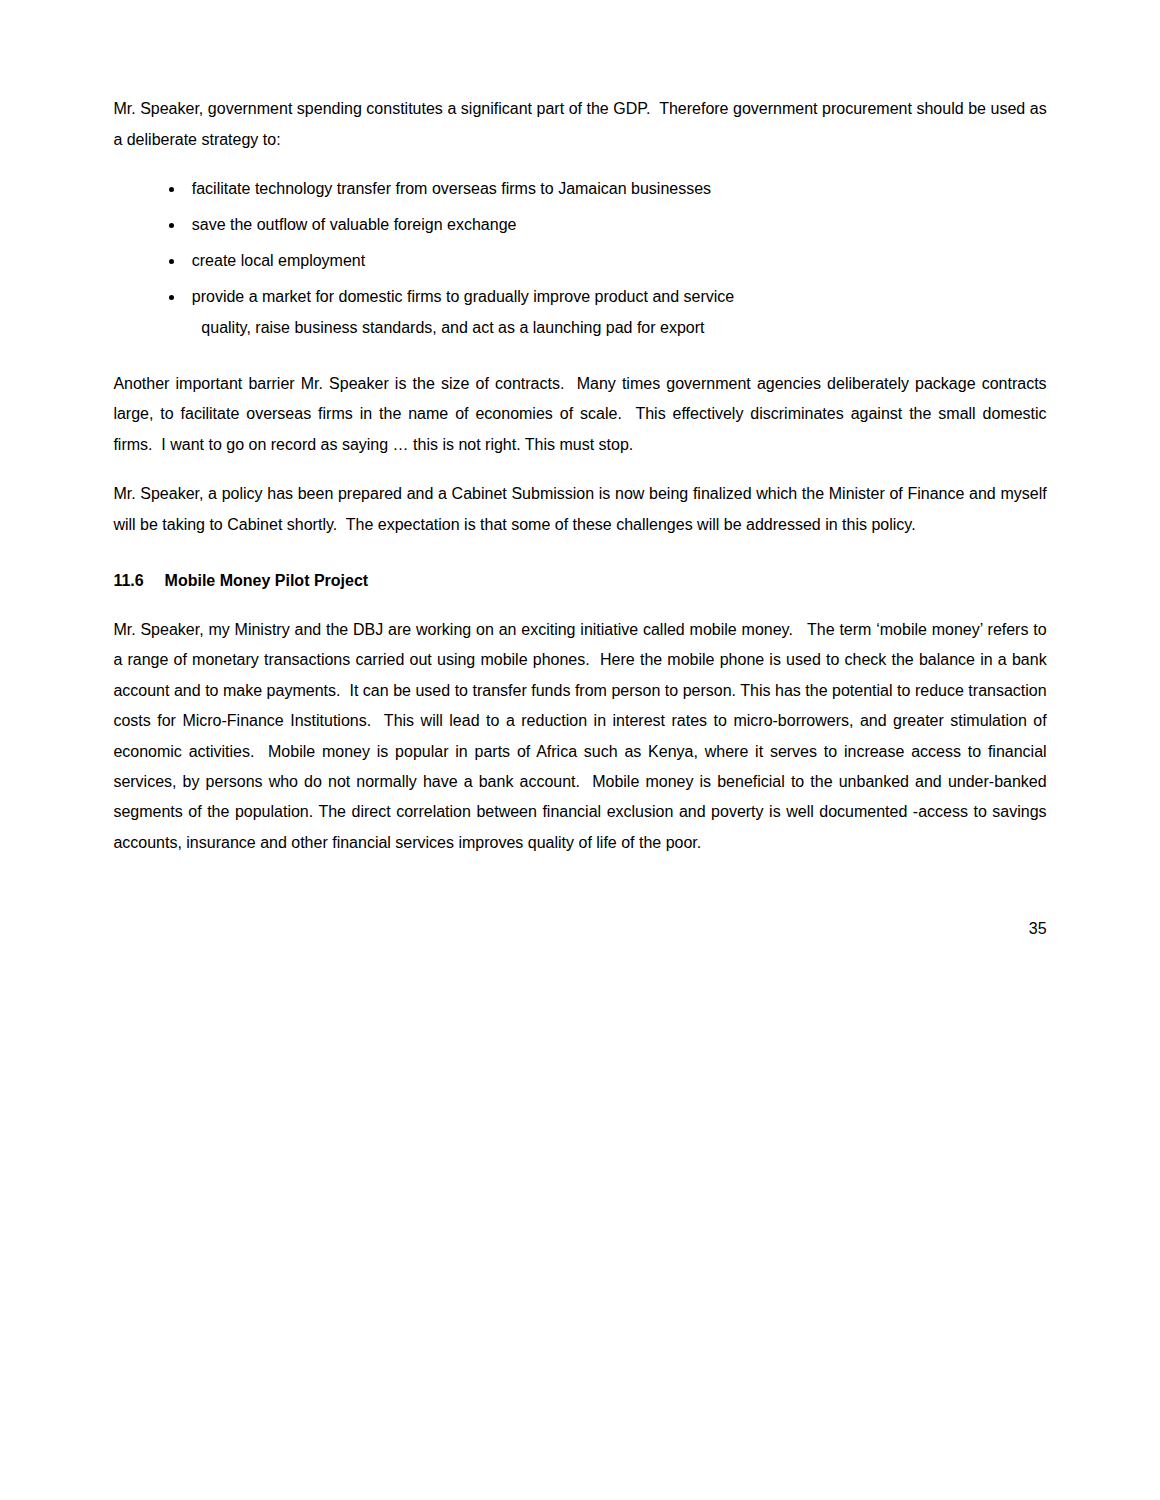Mr. Speaker, government spending constitutes a significant part of the GDP. Therefore government procurement should be used as a deliberate strategy to:
facilitate technology transfer from overseas firms to Jamaican businesses
save the outflow of valuable foreign exchange
create local employment
provide a market for domestic firms to gradually improve product and service quality, raise business standards, and act as a launching pad for export
Another important barrier Mr. Speaker is the size of contracts. Many times government agencies deliberately package contracts large, to facilitate overseas firms in the name of economies of scale. This effectively discriminates against the small domestic firms. I want to go on record as saying … this is not right. This must stop.
Mr. Speaker, a policy has been prepared and a Cabinet Submission is now being finalized which the Minister of Finance and myself will be taking to Cabinet shortly. The expectation is that some of these challenges will be addressed in this policy.
11.6 Mobile Money Pilot Project
Mr. Speaker, my Ministry and the DBJ are working on an exciting initiative called mobile money. The term ‘mobile money’ refers to a range of monetary transactions carried out using mobile phones. Here the mobile phone is used to check the balance in a bank account and to make payments. It can be used to transfer funds from person to person. This has the potential to reduce transaction costs for Micro-Finance Institutions. This will lead to a reduction in interest rates to micro-borrowers, and greater stimulation of economic activities. Mobile money is popular in parts of Africa such as Kenya, where it serves to increase access to financial services, by persons who do not normally have a bank account. Mobile money is beneficial to the unbanked and under-banked segments of the population. The direct correlation between financial exclusion and poverty is well documented -access to savings accounts, insurance and other financial services improves quality of life of the poor.
35